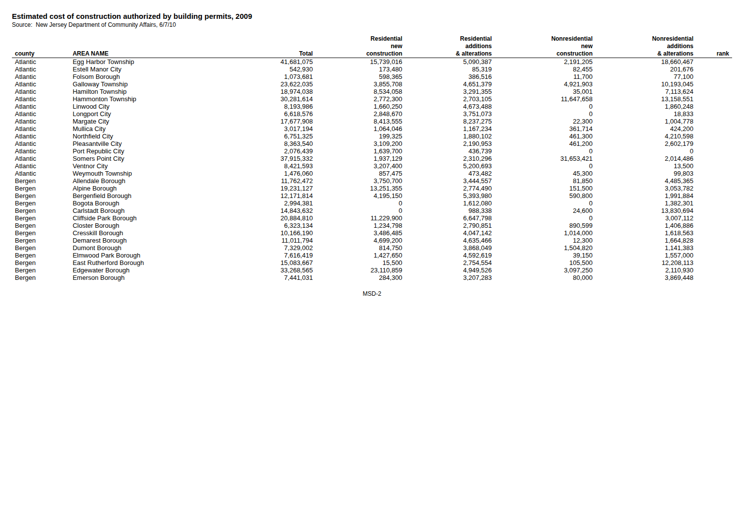Estimated cost of construction authorized by building permits, 2009
Source: New Jersey Department of Community Affairs, 6/7/10
| | | | Residential | Residential | Nonresidential | Nonresidential | |
| --- | --- | --- | --- | --- | --- | --- | --- |
| | | | new | additions | new | additions | |
| county | AREA NAME | Total | construction | & alterations | construction | & alterations | rank |
| Atlantic | Egg Harbor Township | 41,681,075 | 15,739,016 | 5,090,387 | 2,191,205 | 18,660,467 | |
| Atlantic | Estell Manor City | 542,930 | 173,480 | 85,319 | 82,455 | 201,676 | |
| Atlantic | Folsom Borough | 1,073,681 | 598,365 | 386,516 | 11,700 | 77,100 | |
| Atlantic | Galloway Township | 23,622,035 | 3,855,708 | 4,651,379 | 4,921,903 | 10,193,045 | |
| Atlantic | Hamilton Township | 18,974,038 | 8,534,058 | 3,291,355 | 35,001 | 7,113,624 | |
| Atlantic | Hammonton Township | 30,281,614 | 2,772,300 | 2,703,105 | 11,647,658 | 13,158,551 | |
| Atlantic | Linwood City | 8,193,986 | 1,660,250 | 4,673,488 | 0 | 1,860,248 | |
| Atlantic | Longport City | 6,618,576 | 2,848,670 | 3,751,073 | 0 | 18,833 | |
| Atlantic | Margate City | 17,677,908 | 8,413,555 | 8,237,275 | 22,300 | 1,004,778 | |
| Atlantic | Mullica City | 3,017,194 | 1,064,046 | 1,167,234 | 361,714 | 424,200 | |
| Atlantic | Northfield City | 6,751,325 | 199,325 | 1,880,102 | 461,300 | 4,210,598 | |
| Atlantic | Pleasantville City | 8,363,540 | 3,109,200 | 2,190,953 | 461,200 | 2,602,179 | |
| Atlantic | Port Republic City | 2,076,439 | 1,639,700 | 436,739 | 0 | 0 | |
| Atlantic | Somers Point City | 37,915,332 | 1,937,129 | 2,310,296 | 31,653,421 | 2,014,486 | |
| Atlantic | Ventnor City | 8,421,593 | 3,207,400 | 5,200,693 | 0 | 13,500 | |
| Atlantic | Weymouth Township | 1,476,060 | 857,475 | 473,482 | 45,300 | 99,803 | |
| Bergen | Allendale Borough | 11,762,472 | 3,750,700 | 3,444,557 | 81,850 | 4,485,365 | |
| Bergen | Alpine Borough | 19,231,127 | 13,251,355 | 2,774,490 | 151,500 | 3,053,782 | |
| Bergen | Bergenfield Borough | 12,171,814 | 4,195,150 | 5,393,980 | 590,800 | 1,991,884 | |
| Bergen | Bogota Borough | 2,994,381 | 0 | 1,612,080 | 0 | 1,382,301 | |
| Bergen | Carlstadt Borough | 14,843,632 | 0 | 988,338 | 24,600 | 13,830,694 | |
| Bergen | Cliffside Park Borough | 20,884,810 | 11,229,900 | 6,647,798 | 0 | 3,007,112 | |
| Bergen | Closter Borough | 6,323,134 | 1,234,798 | 2,790,851 | 890,599 | 1,406,886 | |
| Bergen | Cresskill Borough | 10,166,190 | 3,486,485 | 4,047,142 | 1,014,000 | 1,618,563 | |
| Bergen | Demarest Borough | 11,011,794 | 4,699,200 | 4,635,466 | 12,300 | 1,664,828 | |
| Bergen | Dumont Borough | 7,329,002 | 814,750 | 3,868,049 | 1,504,820 | 1,141,383 | |
| Bergen | Elmwood Park Borough | 7,616,419 | 1,427,650 | 4,592,619 | 39,150 | 1,557,000 | |
| Bergen | East Rutherford Borough | 15,083,667 | 15,500 | 2,754,554 | 105,500 | 12,208,113 | |
| Bergen | Edgewater Borough | 33,268,565 | 23,110,859 | 4,949,526 | 3,097,250 | 2,110,930 | |
| Bergen | Emerson Borough | 7,441,031 | 284,300 | 3,207,283 | 80,000 | 3,869,448 | |
MSD-2